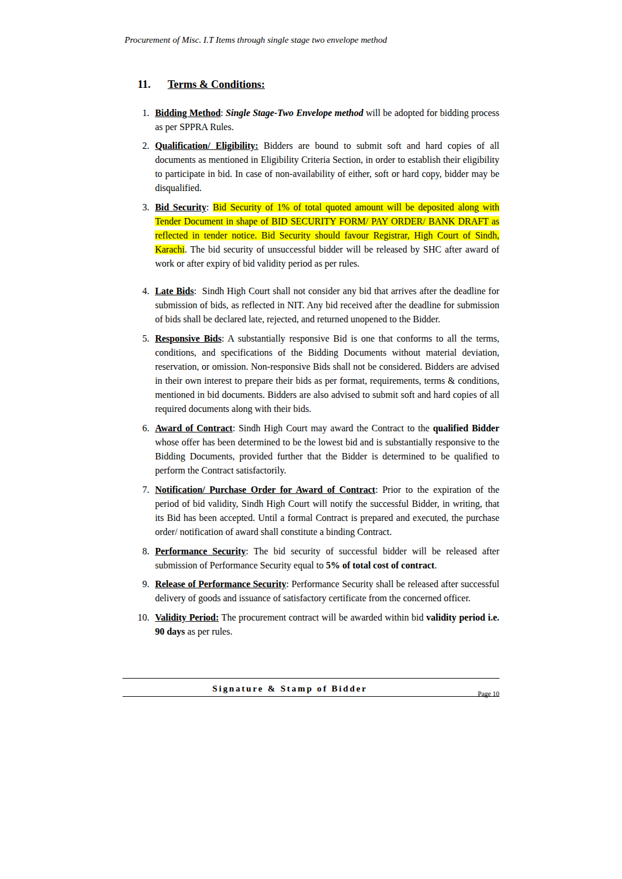Procurement of Misc. I.T Items through single stage two envelope method
11. Terms & Conditions:
Bidding Method: Single Stage-Two Envelope method will be adopted for bidding process as per SPPRA Rules.
Qualification/ Eligibility: Bidders are bound to submit soft and hard copies of all documents as mentioned in Eligibility Criteria Section, in order to establish their eligibility to participate in bid. In case of non-availability of either, soft or hard copy, bidder may be disqualified.
Bid Security: Bid Security of 1% of total quoted amount will be deposited along with Tender Document in shape of BID SECURITY FORM/ PAY ORDER/ BANK DRAFT as reflected in tender notice. Bid Security should favour Registrar, High Court of Sindh, Karachi. The bid security of unsuccessful bidder will be released by SHC after award of work or after expiry of bid validity period as per rules.
Late Bids: Sindh High Court shall not consider any bid that arrives after the deadline for submission of bids, as reflected in NIT. Any bid received after the deadline for submission of bids shall be declared late, rejected, and returned unopened to the Bidder.
Responsive Bids: A substantially responsive Bid is one that conforms to all the terms, conditions, and specifications of the Bidding Documents without material deviation, reservation, or omission. Non-responsive Bids shall not be considered. Bidders are advised in their own interest to prepare their bids as per format, requirements, terms & conditions, mentioned in bid documents. Bidders are also advised to submit soft and hard copies of all required documents along with their bids.
Award of Contract: Sindh High Court may award the Contract to the qualified Bidder whose offer has been determined to be the lowest bid and is substantially responsive to the Bidding Documents, provided further that the Bidder is determined to be qualified to perform the Contract satisfactorily.
Notification/ Purchase Order for Award of Contract: Prior to the expiration of the period of bid validity, Sindh High Court will notify the successful Bidder, in writing, that its Bid has been accepted. Until a formal Contract is prepared and executed, the purchase order/ notification of award shall constitute a binding Contract.
Performance Security: The bid security of successful bidder will be released after submission of Performance Security equal to 5% of total cost of contract.
Release of Performance Security: Performance Security shall be released after successful delivery of goods and issuance of satisfactory certificate from the concerned officer.
Validity Period: The procurement contract will be awarded within bid validity period i.e. 90 days as per rules.
Signature & Stamp of Bidder Page 10